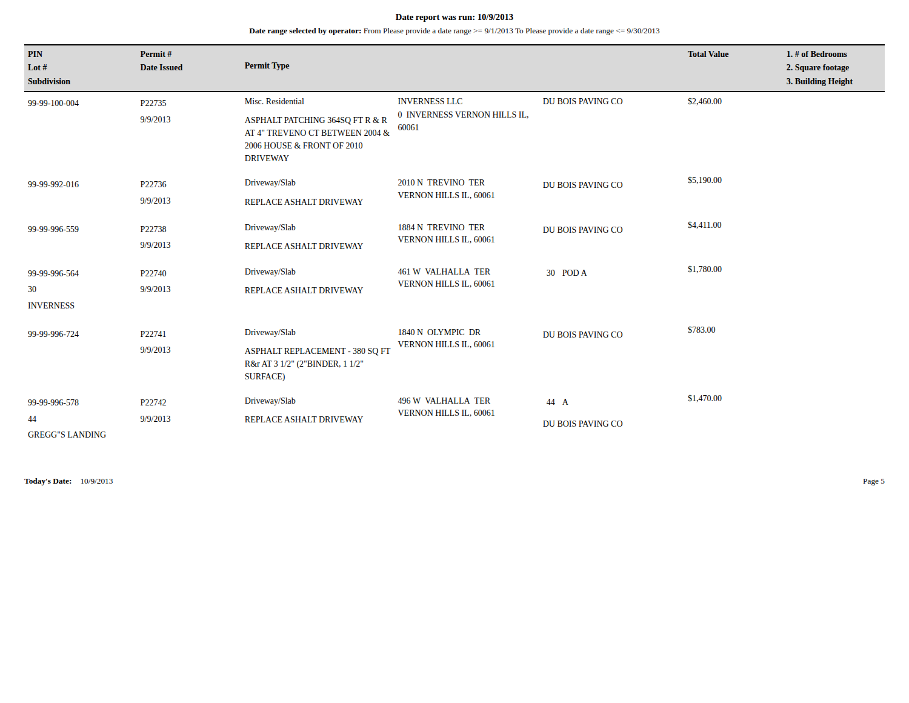Date report was run: 10/9/2013
Date range selected by operator: From Please provide a date range >= 9/1/2013 To Please provide a date range <= 9/30/2013
| PIN Lot # Subdivision | Permit # Date Issued | Permit Type | | | Total Value | # of Bedrooms Square footage Building Height |
| --- | --- | --- | --- | --- | --- | --- |
| 99-99-100-004 | P22735 9/9/2013 | Misc. Residential ASPHALT PATCHING 364SQ FT R & R AT 4" TREVENO CT BETWEEN 2004 & 2006 HOUSE & FRONT OF 2010 DRIVEWAY | INVERNESS LLC 0 INVERNESS VERNON HILLS IL, 60061 | DU BOIS PAVING CO | $2,460.00 | |
| 99-99-992-016 | P22736 9/9/2013 | Driveway/Slab REPLACE ASHALT DRIVEWAY | 2010 N TREVINO TER VERNON HILLS IL, 60061 | DU BOIS PAVING CO | $5,190.00 | |
| 99-99-996-559 | P22738 9/9/2013 | Driveway/Slab REPLACE ASHALT DRIVEWAY | 1884 N TREVINO TER VERNON HILLS IL, 60061 | DU BOIS PAVING CO | $4,411.00 | |
| 99-99-996-564 30 INVERNESS | P22740 9/9/2013 | Driveway/Slab REPLACE ASHALT DRIVEWAY | 461 W VALHALLA TER VERNON HILLS IL, 60061 | / 30 / POD A / | $1,780.00 | |
| 99-99-996-724 | P22741 9/9/2013 | Driveway/Slab ASPHALT REPLACEMENT - 380 SQ FT R&r AT 3 1/2" (2"BINDER, 1 1/2" SURFACE) | 1840 N OLYMPIC DR VERNON HILLS IL, 60061 | DU BOIS PAVING CO | $783.00 | |
| 99-99-996-578 44 GREGG"S LANDING | P22742 9/9/2013 | Driveway/Slab REPLACE ASHALT DRIVEWAY | 496 W VALHALLA TER VERNON HILLS IL, 60061 | / 44 / A / DU BOIS PAVING CO | $1,470.00 | |
Today's Date:10/9/2013
Page 5